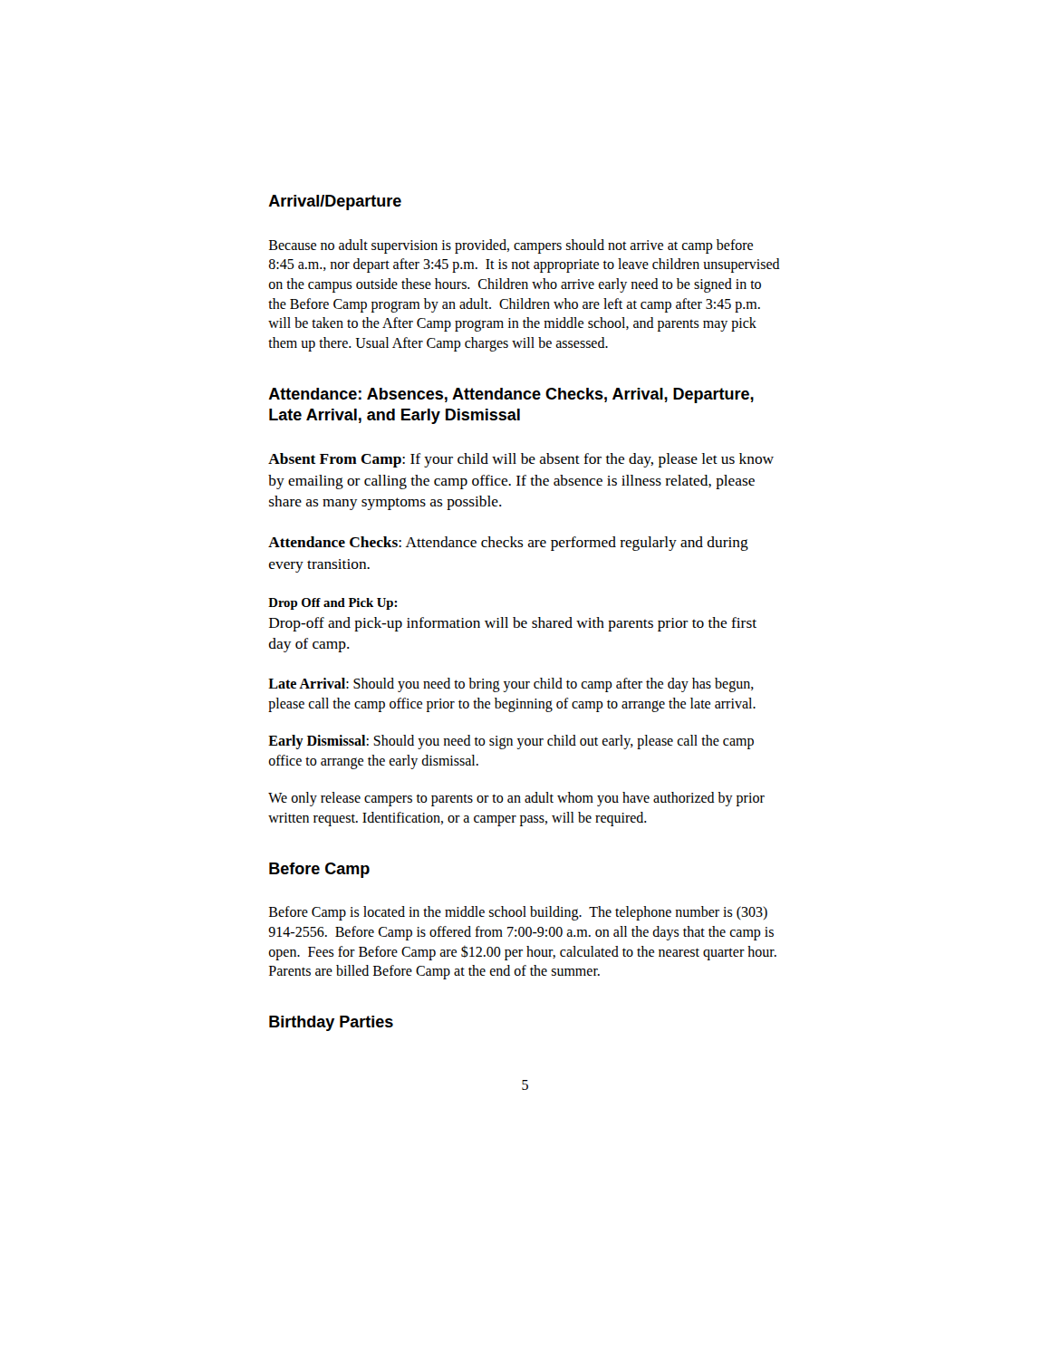Arrival/Departure
Because no adult supervision is provided, campers should not arrive at camp before 8:45 a.m., nor depart after 3:45 p.m. It is not appropriate to leave children unsupervised on the campus outside these hours. Children who arrive early need to be signed in to the Before Camp program by an adult. Children who are left at camp after 3:45 p.m. will be taken to the After Camp program in the middle school, and parents may pick them up there. Usual After Camp charges will be assessed.
Attendance: Absences, Attendance Checks, Arrival, Departure, Late Arrival, and Early Dismissal
Absent From Camp: If your child will be absent for the day, please let us know by emailing or calling the camp office. If the absence is illness related, please share as many symptoms as possible.
Attendance Checks: Attendance checks are performed regularly and during every transition.
Drop Off and Pick Up:
Drop-off and pick-up information will be shared with parents prior to the first day of camp.
Late Arrival: Should you need to bring your child to camp after the day has begun, please call the camp office prior to the beginning of camp to arrange the late arrival.
Early Dismissal: Should you need to sign your child out early, please call the camp office to arrange the early dismissal.
We only release campers to parents or to an adult whom you have authorized by prior written request. Identification, or a camper pass, will be required.
Before Camp
Before Camp is located in the middle school building. The telephone number is (303) 914-2556. Before Camp is offered from 7:00-9:00 a.m. on all the days that the camp is open. Fees for Before Camp are $12.00 per hour, calculated to the nearest quarter hour. Parents are billed Before Camp at the end of the summer.
Birthday Parties
5